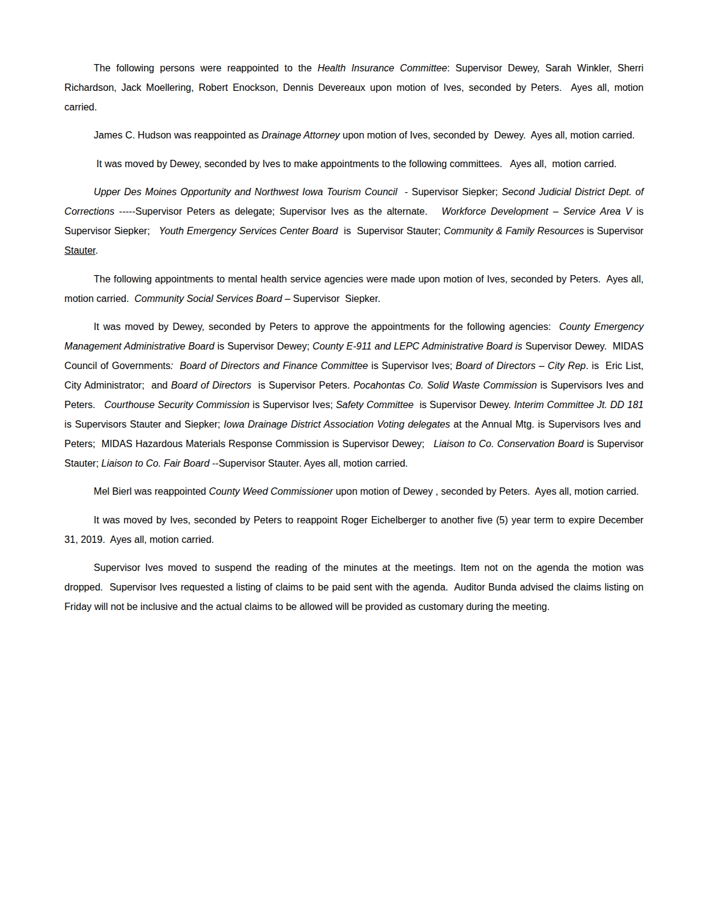The following persons were reappointed to the Health Insurance Committee: Supervisor Dewey, Sarah Winkler, Sherri Richardson, Jack Moellering, Robert Enockson, Dennis Devereaux upon motion of Ives, seconded by Peters. Ayes all, motion carried.
James C. Hudson was reappointed as Drainage Attorney upon motion of Ives, seconded by Dewey. Ayes all, motion carried.
It was moved by Dewey, seconded by Ives to make appointments to the following committees. Ayes all, motion carried.
Upper Des Moines Opportunity and Northwest Iowa Tourism Council - Supervisor Siepker; Second Judicial District Dept. of Corrections -----Supervisor Peters as delegate; Supervisor Ives as the alternate. Workforce Development – Service Area V is Supervisor Siepker; Youth Emergency Services Center Board is Supervisor Stauter; Community & Family Resources is Supervisor Stauter.
The following appointments to mental health service agencies were made upon motion of Ives, seconded by Peters. Ayes all, motion carried. Community Social Services Board – Supervisor Siepker.
It was moved by Dewey, seconded by Peters to approve the appointments for the following agencies: County Emergency Management Administrative Board is Supervisor Dewey; County E-911 and LEPC Administrative Board is Supervisor Dewey. MIDAS Council of Governments: Board of Directors and Finance Committee is Supervisor Ives; Board of Directors – City Rep. is Eric List, City Administrator; and Board of Directors is Supervisor Peters. Pocahontas Co. Solid Waste Commission is Supervisors Ives and Peters. Courthouse Security Commission is Supervisor Ives; Safety Committee is Supervisor Dewey. Interim Committee Jt. DD 181 is Supervisors Stauter and Siepker; Iowa Drainage District Association Voting delegates at the Annual Mtg. is Supervisors Ives and Peters; MIDAS Hazardous Materials Response Commission is Supervisor Dewey; Liaison to Co. Conservation Board is Supervisor Stauter; Liaison to Co. Fair Board --Supervisor Stauter. Ayes all, motion carried.
Mel Bierl was reappointed County Weed Commissioner upon motion of Dewey , seconded by Peters. Ayes all, motion carried.
It was moved by Ives, seconded by Peters to reappoint Roger Eichelberger to another five (5) year term to expire December 31, 2019. Ayes all, motion carried.
Supervisor Ives moved to suspend the reading of the minutes at the meetings. Item not on the agenda the motion was dropped. Supervisor Ives requested a listing of claims to be paid sent with the agenda. Auditor Bunda advised the claims listing on Friday will not be inclusive and the actual claims to be allowed will be provided as customary during the meeting.